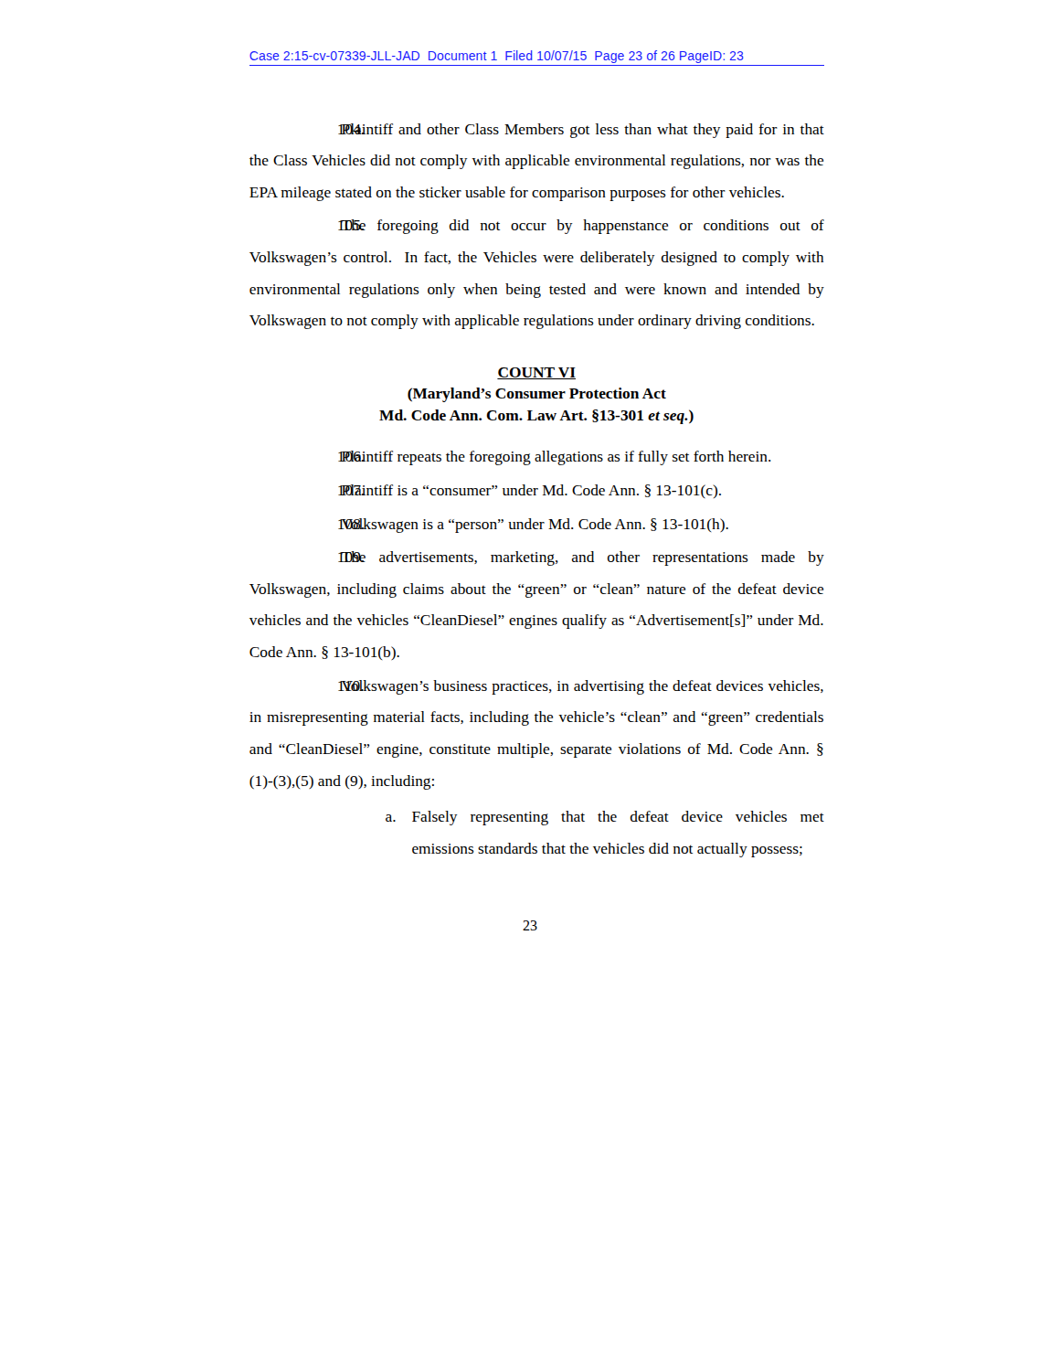Case 2:15-cv-07339-JLL-JAD Document 1 Filed 10/07/15 Page 23 of 26 PageID: 23
104. Plaintiff and other Class Members got less than what they paid for in that the Class Vehicles did not comply with applicable environmental regulations, nor was the EPA mileage stated on the sticker usable for comparison purposes for other vehicles.
105. The foregoing did not occur by happenstance or conditions out of Volkswagen’s control. In fact, the Vehicles were deliberately designed to comply with environmental regulations only when being tested and were known and intended by Volkswagen to not comply with applicable regulations under ordinary driving conditions.
COUNT VI
(Maryland’s Consumer Protection Act
Md. Code Ann. Com. Law Art. §13-301 et seq.)
106. Plaintiff repeats the foregoing allegations as if fully set forth herein.
107. Plaintiff is a “consumer” under Md. Code Ann. § 13-101(c).
108. Volkswagen is a “person” under Md. Code Ann. § 13-101(h).
109. The advertisements, marketing, and other representations made by Volkswagen, including claims about the “green” or “clean” nature of the defeat device vehicles and the vehicles “CleanDiesel” engines qualify as “Advertisement[s]” under Md. Code Ann. § 13-101(b).
110. Volkswagen’s business practices, in advertising the defeat devices vehicles, in misrepresenting material facts, including the vehicle’s “clean” and “green” credentials and “CleanDiesel” engine, constitute multiple, separate violations of Md. Code Ann. § (1)-(3),(5) and (9), including:
a. Falsely representing that the defeat device vehicles met emissions standards that the vehicles did not actually possess;
23